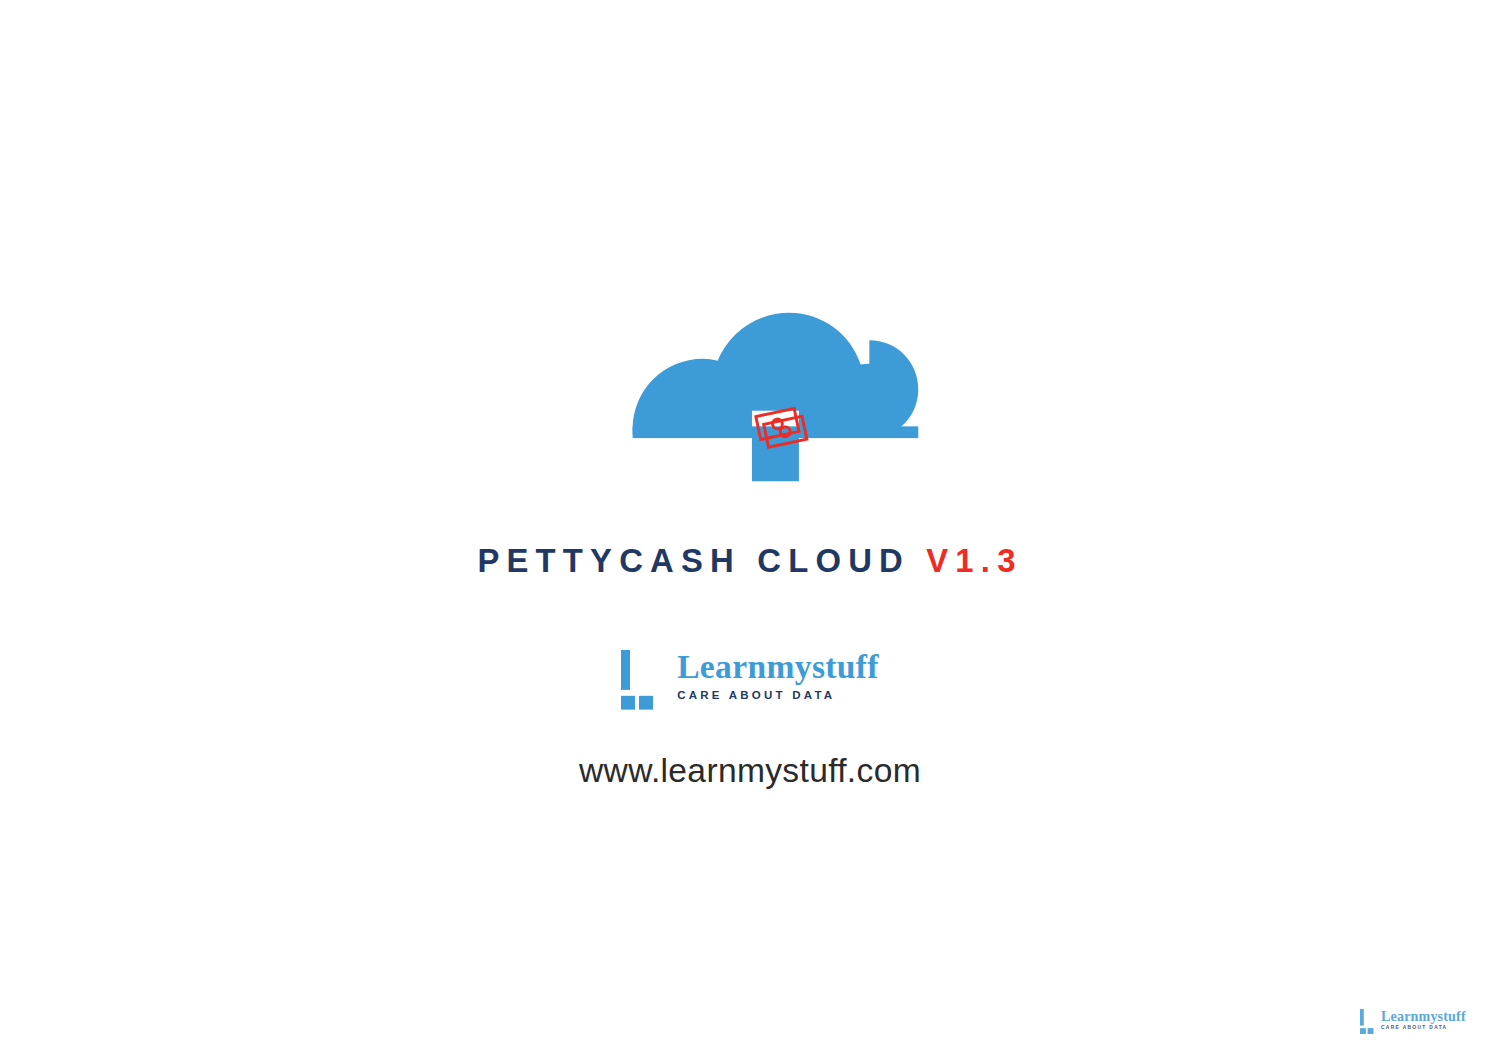PettyCash Cloud logo mark
PettyCash Cloud V1.3
Learnmystuff glyph
Learnmystuff
Care about data
www.learnmystuff.com
Learnmystuff
Care about data